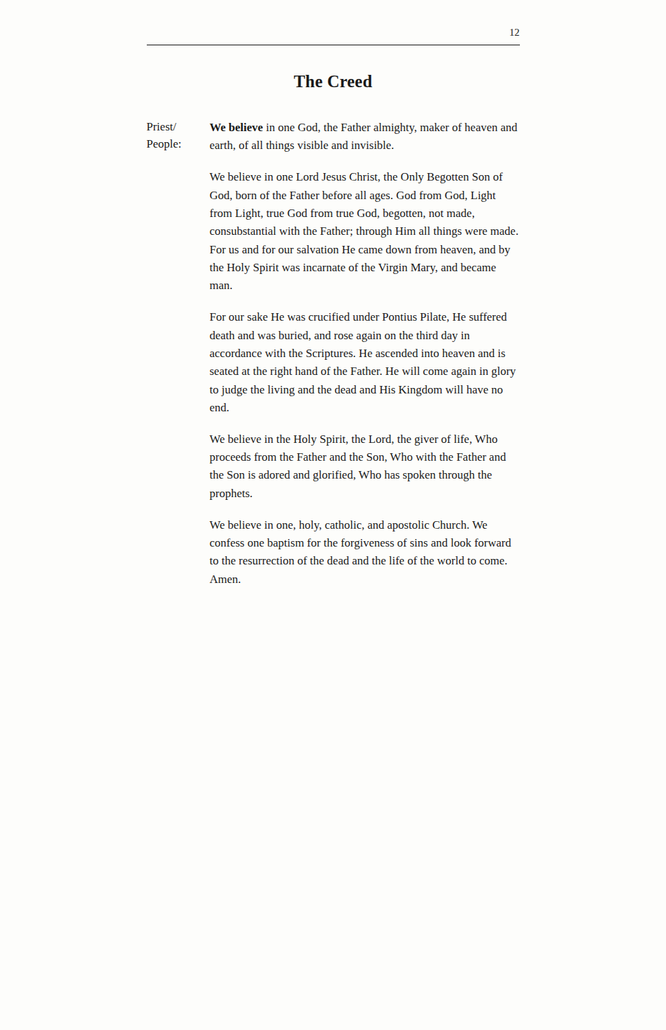12
The Creed
Priest/ People:
We believe in one God, the Father almighty, maker of heaven and earth, of all things visible and invisible.
We believe in one Lord Jesus Christ, the Only Begotten Son of God, born of the Father before all ages. God from God, Light from Light, true God from true God, begotten, not made, consubstantial with the Father; through Him all things were made. For us and for our salvation He came down from heaven, and by the Holy Spirit was incarnate of the Virgin Mary, and became man.
For our sake He was crucified under Pontius Pilate, He suffered death and was buried, and rose again on the third day in accordance with the Scriptures. He ascended into heaven and is seated at the right hand of the Father. He will come again in glory to judge the living and the dead and His Kingdom will have no end.
We believe in the Holy Spirit, the Lord, the giver of life, Who proceeds from the Father and the Son, Who with the Father and the Son is adored and glorified, Who has spoken through the prophets.
We believe in one, holy, catholic, and apostolic Church. We confess one baptism for the forgiveness of sins and look forward to the resurrection of the dead and the life of the world to come. Amen.